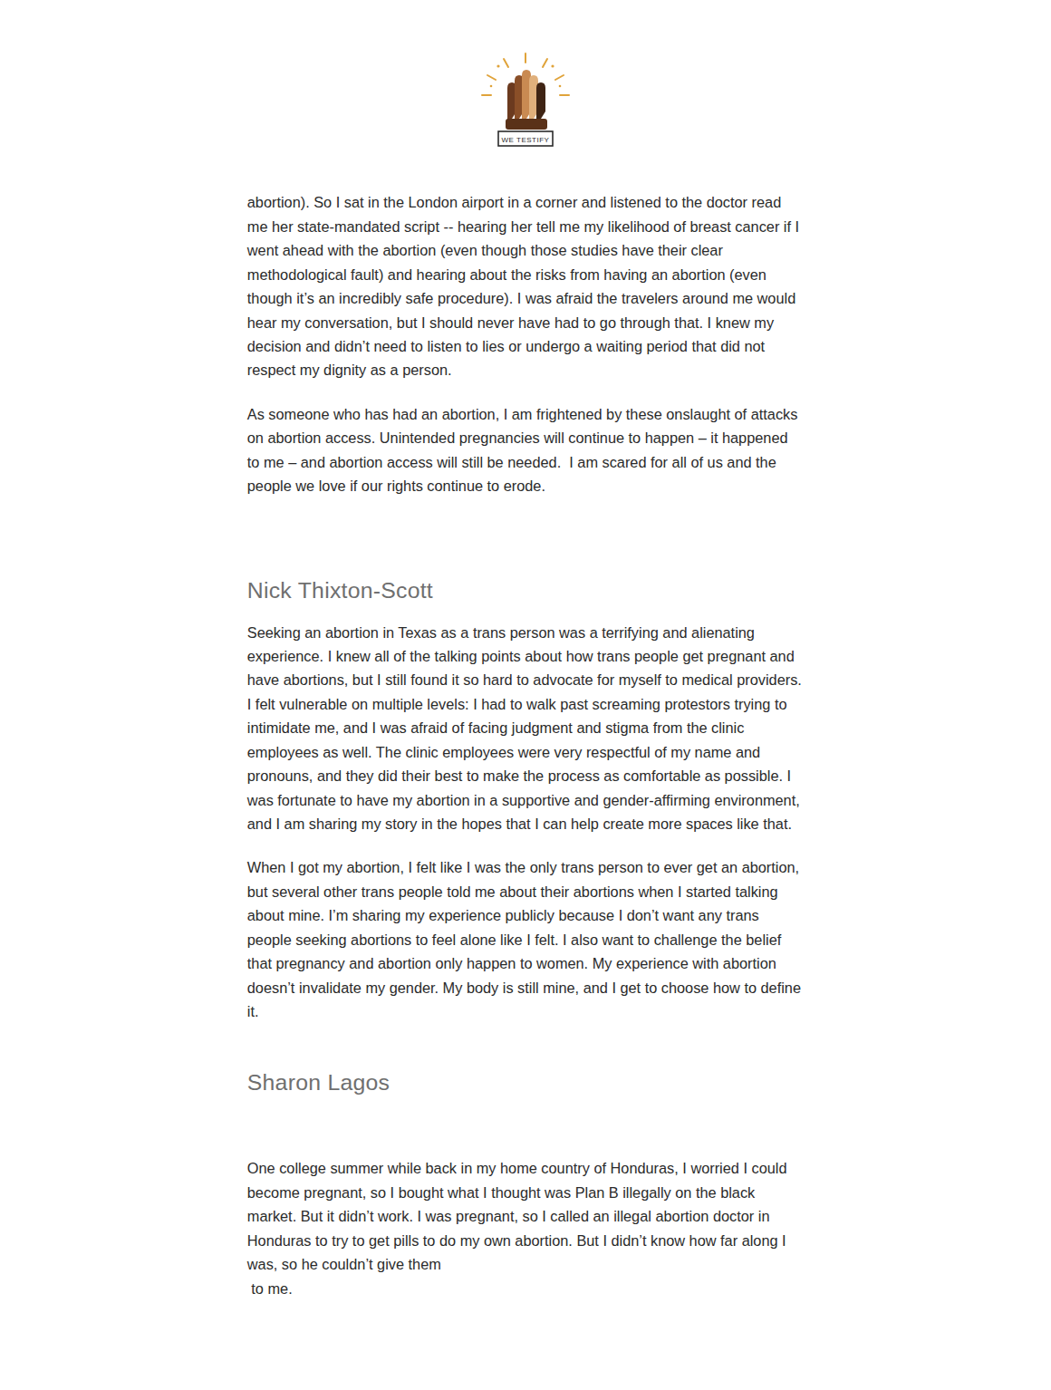WE TESTIFY
abortion). So I sat in the London airport in a corner and listened to the doctor read me her state-mandated script -- hearing her tell me my likelihood of breast cancer if I went ahead with the abortion (even though those studies have their clear methodological fault) and hearing about the risks from having an abortion (even though it’s an incredibly safe procedure). I was afraid the travelers around me would hear my conversation, but I should never have had to go through that. I knew my decision and didn’t need to listen to lies or undergo a waiting period that did not respect my dignity as a person.
As someone who has had an abortion, I am frightened by these onslaught of attacks on abortion access. Unintended pregnancies will continue to happen – it happened to me – and abortion access will still be needed. I am scared for all of us and the people we love if our rights continue to erode.
Nick Thixton-Scott
Seeking an abortion in Texas as a trans person was a terrifying and alienating experience. I knew all of the talking points about how trans people get pregnant and have abortions, but I still found it so hard to advocate for myself to medical providers. I felt vulnerable on multiple levels: I had to walk past screaming protestors trying to intimidate me, and I was afraid of facing judgment and stigma from the clinic employees as well. The clinic employees were very respectful of my name and pronouns, and they did their best to make the process as comfortable as possible. I was fortunate to have my abortion in a supportive and gender-affirming environment, and I am sharing my story in the hopes that I can help create more spaces like that.
When I got my abortion, I felt like I was the only trans person to ever get an abortion, but several other trans people told me about their abortions when I started talking about mine. I’m sharing my experience publicly because I don’t want any trans people seeking abortions to feel alone like I felt. I also want to challenge the belief that pregnancy and abortion only happen to women. My experience with abortion doesn’t invalidate my gender. My body is still mine, and I get to choose how to define it.
Sharon Lagos
One college summer while back in my home country of Honduras, I worried I could become pregnant, so I bought what I thought was Plan B illegally on the black market. But it didn’t work. I was pregnant, so I called an illegal abortion doctor in Honduras to try to get pills to do my own abortion. But I didn’t know how far along I was, so he couldn’t give them
to me.